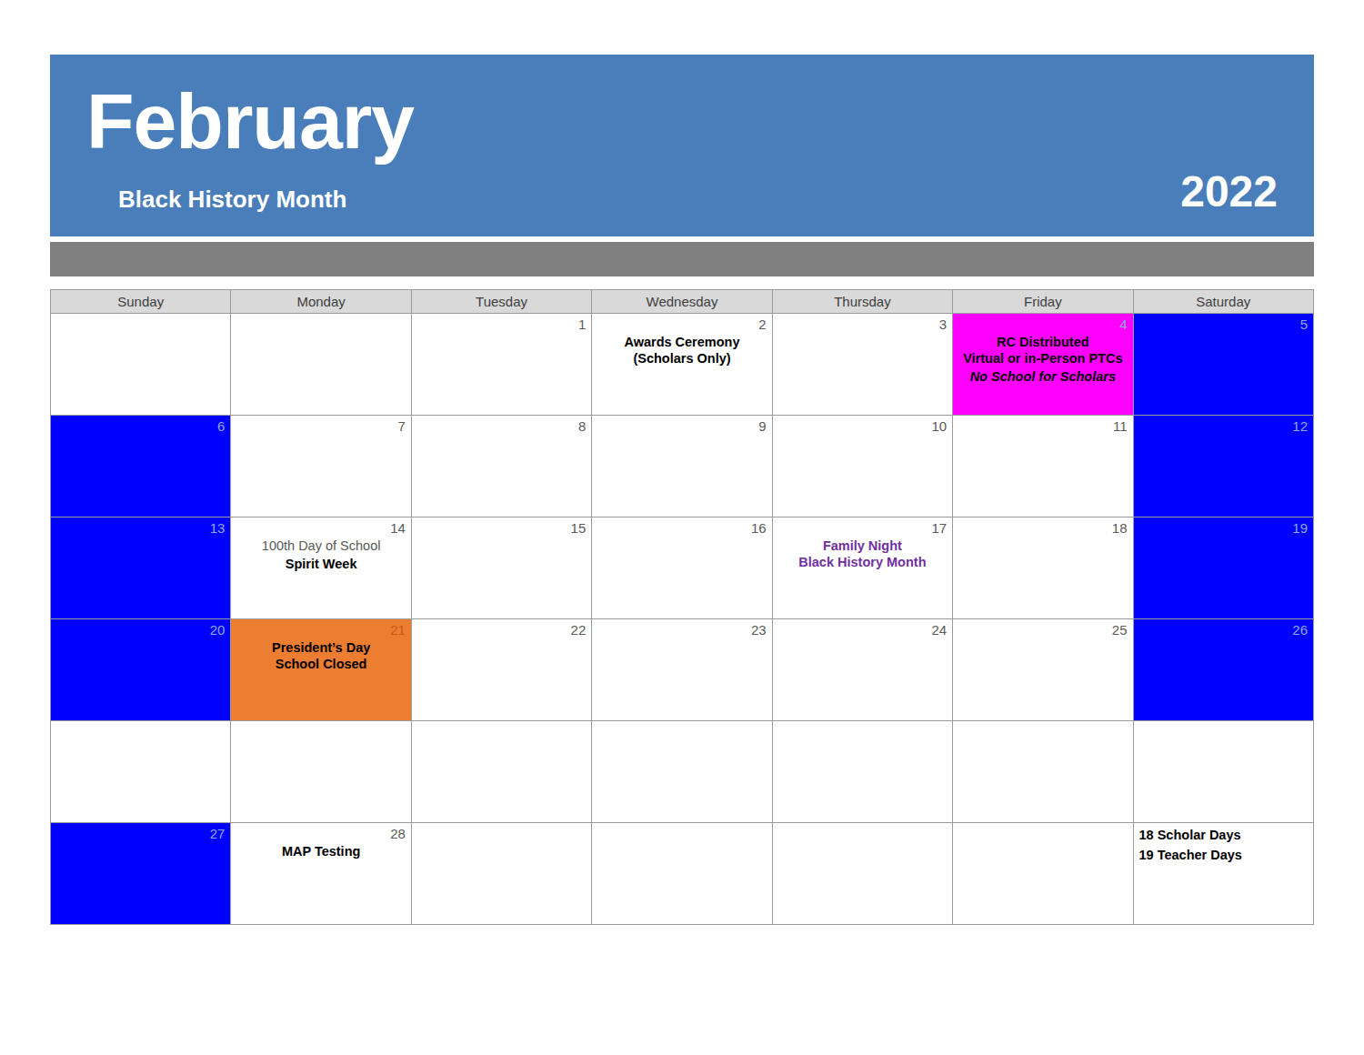February
Black History Month
2022
| Sunday | Monday | Tuesday | Wednesday | Thursday | Friday | Saturday |
| --- | --- | --- | --- | --- | --- | --- |
| | | 1 | 2 Awards Ceremony (Scholars Only) | 3 | 4 RC Distributed Virtual or in-Person PTCs No School for Scholars | 5 |
| 6 | 7 | 8 | 9 | 10 | 11 | 12 |
| 13 | 14 100th Day of School Spirit Week | 15 | 16 | 17 Family Night Black History Month | 18 | 19 |
| 20 | 21 President’s Day School Closed | 22 | 23 | 24 | 25 | 26 |
| 27 | 28 MAP Testing | | | | | 18 Scholar Days 19 Teacher Days |